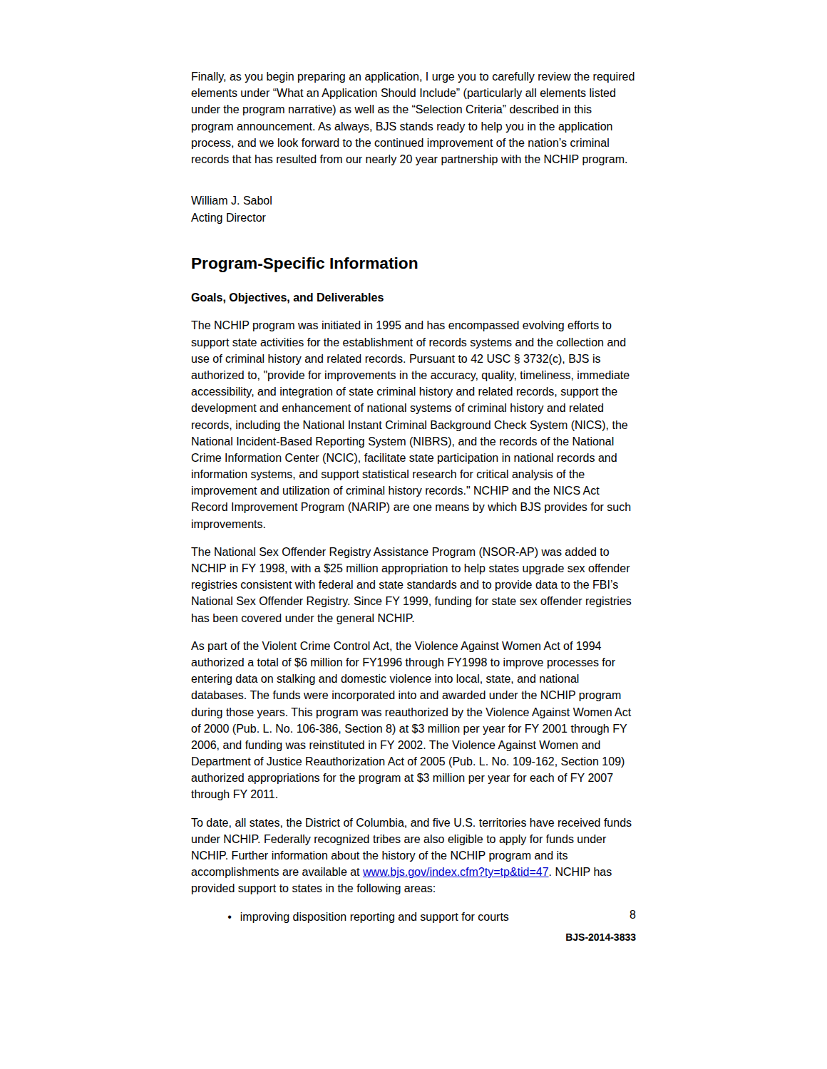Finally, as you begin preparing an application, I urge you to carefully review the required elements under “What an Application Should Include” (particularly all elements listed under the program narrative) as well as the “Selection Criteria” described in this program announcement. As always, BJS stands ready to help you in the application process, and we look forward to the continued improvement of the nation’s criminal records that has resulted from our nearly 20 year partnership with the NCHIP program.
William J. Sabol
Acting Director
Program-Specific Information
Goals, Objectives, and Deliverables
The NCHIP program was initiated in 1995 and has encompassed evolving efforts to support state activities for the establishment of records systems and the collection and use of criminal history and related records. Pursuant to 42 USC § 3732(c), BJS is authorized to, "provide for improvements in the accuracy, quality, timeliness, immediate accessibility, and integration of state criminal history and related records, support the development and enhancement of national systems of criminal history and related records, including the National Instant Criminal Background Check System (NICS), the National Incident-Based Reporting System (NIBRS), and the records of the National Crime Information Center (NCIC), facilitate state participation in national records and information systems, and support statistical research for critical analysis of the improvement and utilization of criminal history records." NCHIP and the NICS Act Record Improvement Program (NARIP) are one means by which BJS provides for such improvements.
The National Sex Offender Registry Assistance Program (NSOR-AP) was added to NCHIP in FY 1998, with a $25 million appropriation to help states upgrade sex offender registries consistent with federal and state standards and to provide data to the FBI’s National Sex Offender Registry. Since FY 1999, funding for state sex offender registries has been covered under the general NCHIP.
As part of the Violent Crime Control Act, the Violence Against Women Act of 1994 authorized a total of $6 million for FY1996 through FY1998 to improve processes for entering data on stalking and domestic violence into local, state, and national databases. The funds were incorporated into and awarded under the NCHIP program during those years. This program was reauthorized by the Violence Against Women Act of 2000 (Pub. L. No. 106-386, Section 8) at $3 million per year for FY 2001 through FY 2006, and funding was reinstituted in FY 2002. The Violence Against Women and Department of Justice Reauthorization Act of 2005 (Pub. L. No. 109-162, Section 109) authorized appropriations for the program at $3 million per year for each of FY 2007 through FY 2011.
To date, all states, the District of Columbia, and five U.S. territories have received funds under NCHIP. Federally recognized tribes are also eligible to apply for funds under NCHIP. Further information about the history of the NCHIP program and its accomplishments are available at www.bjs.gov/index.cfm?ty=tp&tid=47. NCHIP has provided support to states in the following areas:
improving disposition reporting and support for courts
8
BJS-2014-3833